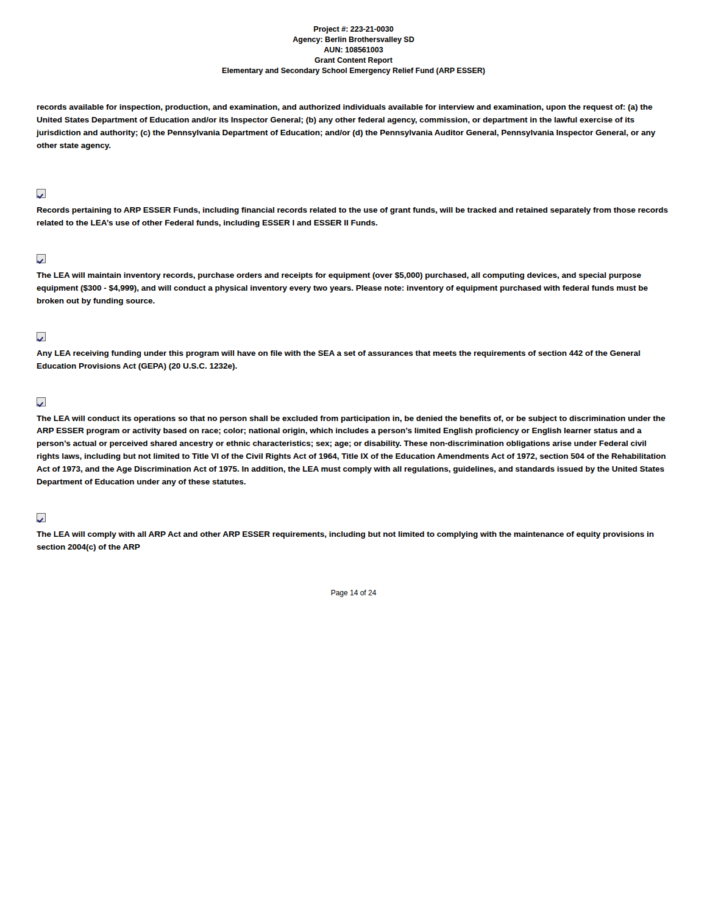Project #: 223-21-0030 Agency: Berlin Brothersvalley SD AUN: 108561003 Grant Content Report Elementary and Secondary School Emergency Relief Fund (ARP ESSER)
records available for inspection, production, and examination, and authorized individuals available for interview and examination, upon the request of: (a) the United States Department of Education and/or its Inspector General; (b) any other federal agency, commission, or department in the lawful exercise of its jurisdiction and authority; (c) the Pennsylvania Department of Education; and/or (d) the Pennsylvania Auditor General, Pennsylvania Inspector General, or any other state agency.
Records pertaining to ARP ESSER Funds, including financial records related to the use of grant funds, will be tracked and retained separately from those records related to the LEA’s use of other Federal funds, including ESSER I and ESSER II Funds.
The LEA will maintain inventory records, purchase orders and receipts for equipment (over $5,000) purchased, all computing devices, and special purpose equipment ($300 - $4,999), and will conduct a physical inventory every two years. Please note: inventory of equipment purchased with federal funds must be broken out by funding source.
Any LEA receiving funding under this program will have on file with the SEA a set of assurances that meets the requirements of section 442 of the General Education Provisions Act (GEPA) (20 U.S.C. 1232e).
The LEA will conduct its operations so that no person shall be excluded from participation in, be denied the benefits of, or be subject to discrimination under the ARP ESSER program or activity based on race; color; national origin, which includes a person’s limited English proficiency or English learner status and a person’s actual or perceived shared ancestry or ethnic characteristics; sex; age; or disability. These non-discrimination obligations arise under Federal civil rights laws, including but not limited to Title VI of the Civil Rights Act of 1964, Title IX of the Education Amendments Act of 1972, section 504 of the Rehabilitation Act of 1973, and the Age Discrimination Act of 1975. In addition, the LEA must comply with all regulations, guidelines, and standards issued by the United States Department of Education under any of these statutes.
The LEA will comply with all ARP Act and other ARP ESSER requirements, including but not limited to complying with the maintenance of equity provisions in section 2004(c) of the ARP
Page 14 of 24